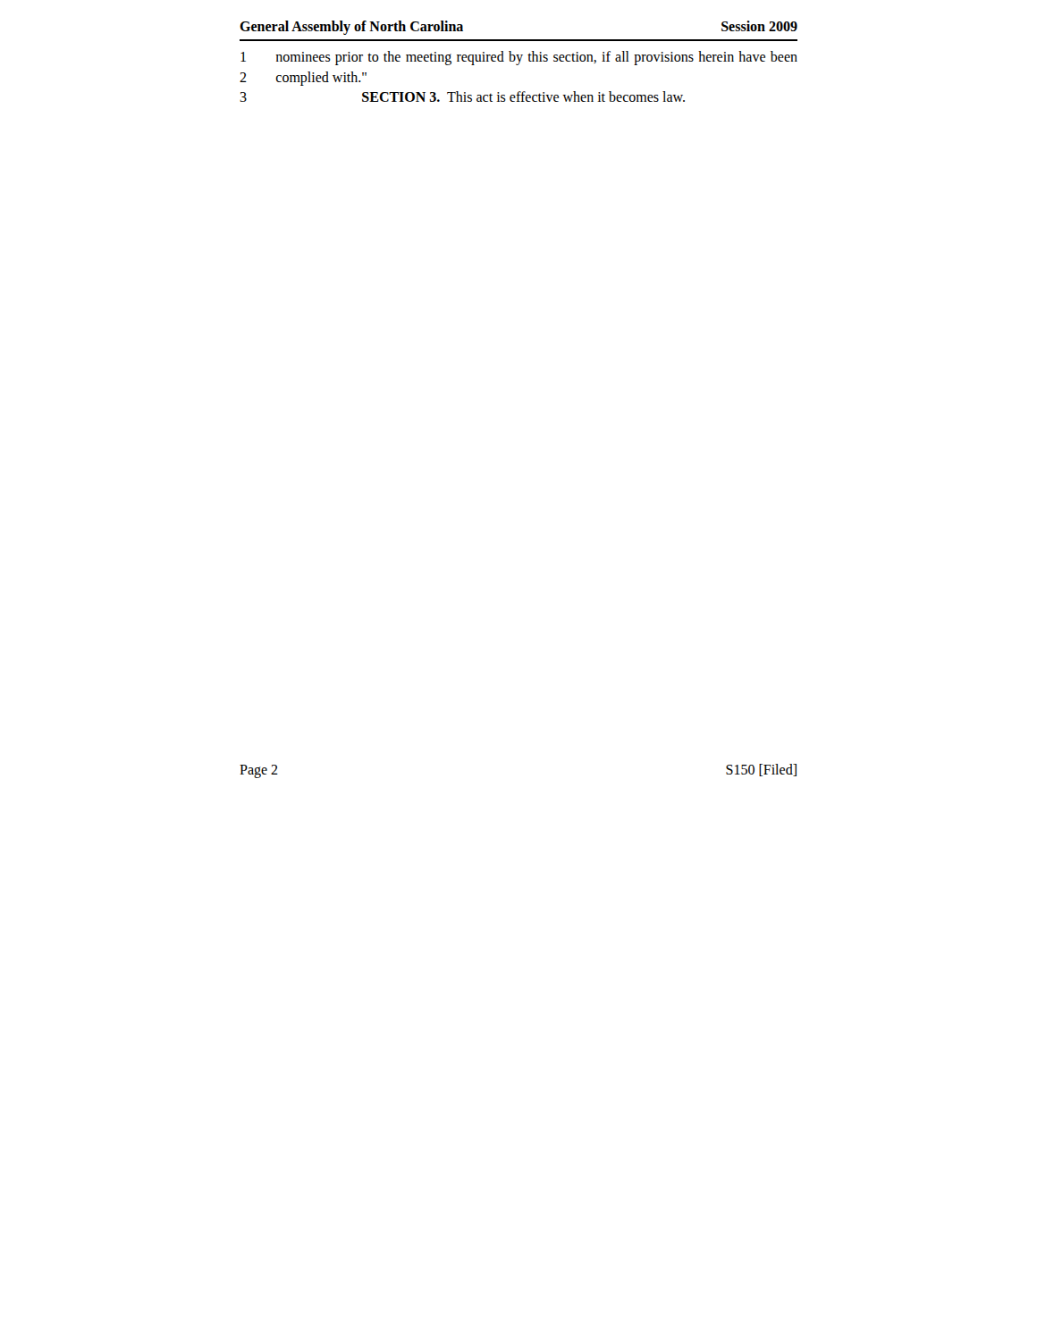General Assembly of North Carolina
Session 2009
| 1 | nominees prior to the meeting required by this section, if all provisions herein have been |
| 2 | complied with." |
| 3 | SECTION 3. This act is effective when it becomes law. |
Page 2
S150 [Filed]